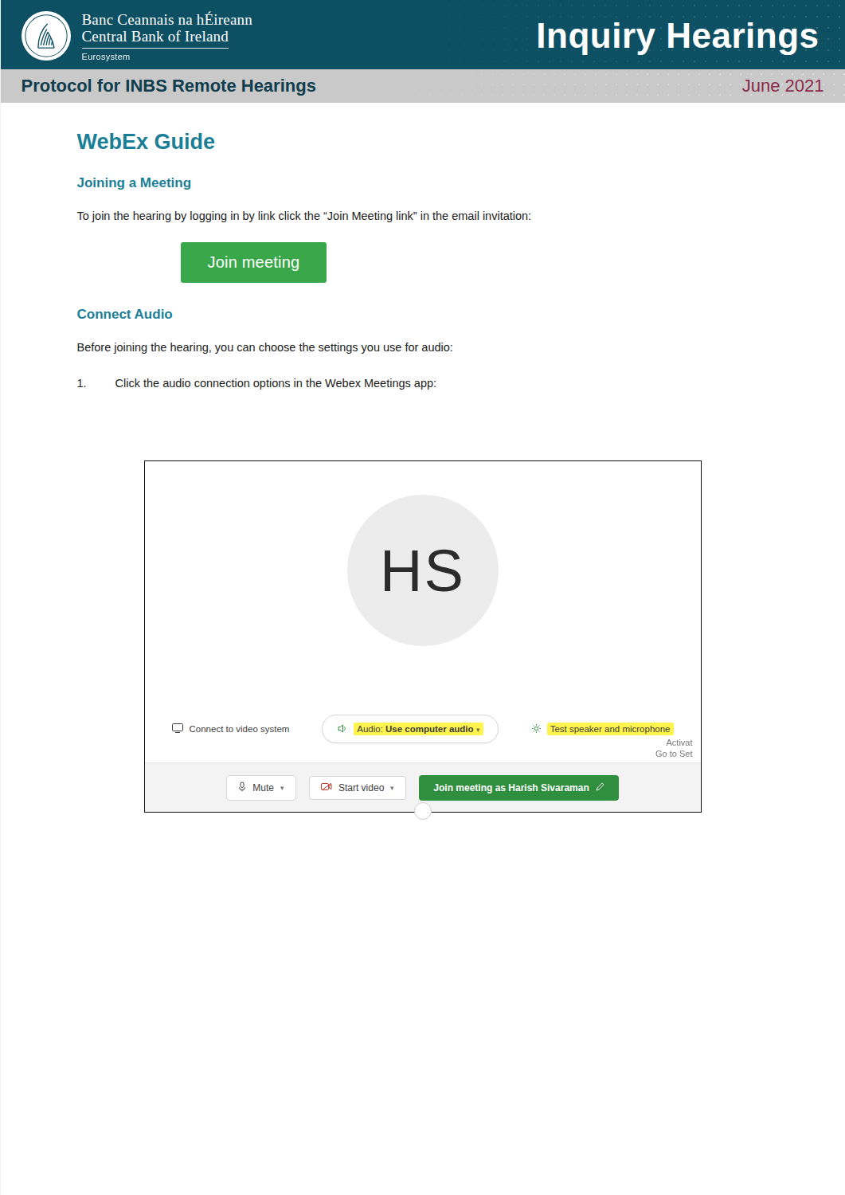Banc Ceannais na hÉireann
Central Bank of Ireland
Eurosystem
Inquiry Hearings
Protocol for INBS Remote Hearings
June 2021
WebEx Guide
Joining a Meeting
To join the hearing by logging in by link click the “Join Meeting link” in the email invitation:
Join meeting
Connect Audio
Before joining the hearing, you can choose the settings you use for audio:
1. Click the audio connection options in the Webex Meetings app:
HS
Connect to video system
Audio: Use computer audio ▾
Test speaker and microphone
Activat
Go to Set
Mute▾
Start video▾
Join meeting as Harish Sivaraman